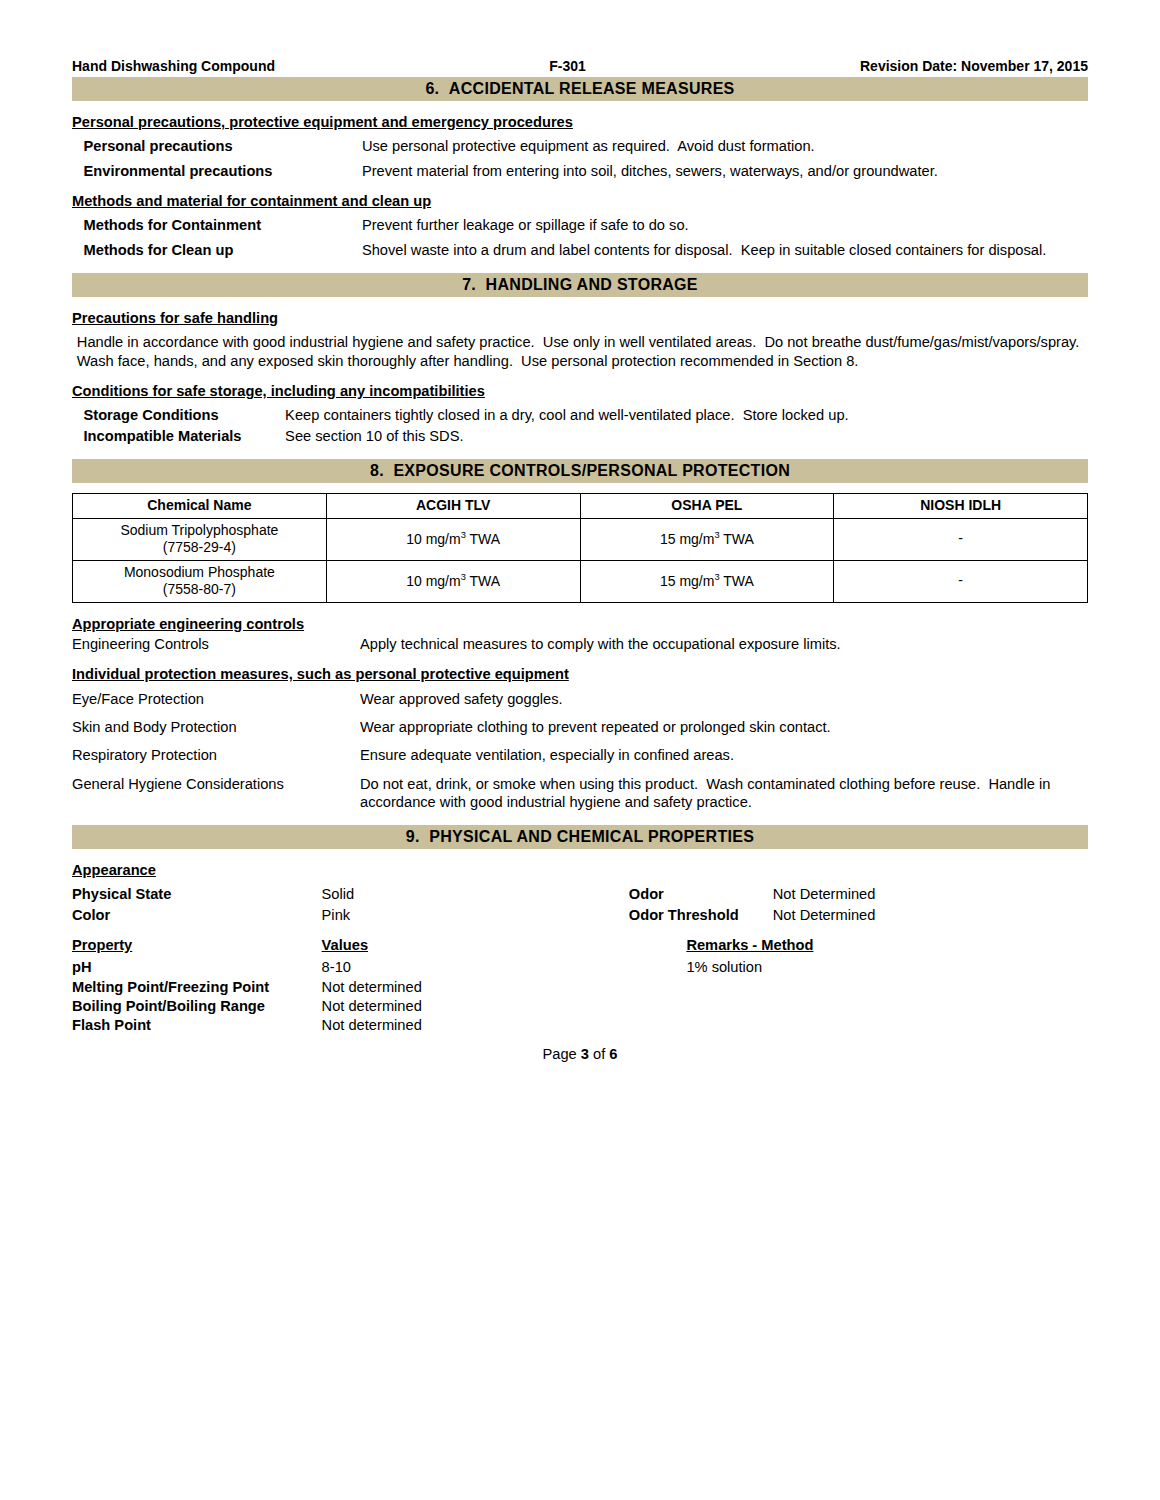Hand Dishwashing Compound F-301 Revision Date: November 17, 2015
6. ACCIDENTAL RELEASE MEASURES
Personal precautions, protective equipment and emergency procedures
Personal precautions
Use personal protective equipment as required. Avoid dust formation.
Environmental precautions
Prevent material from entering into soil, ditches, sewers, waterways, and/or groundwater.
Methods and material for containment and clean up
Methods for Containment
Prevent further leakage or spillage if safe to do so.
Methods for Clean up
Shovel waste into a drum and label contents for disposal. Keep in suitable closed containers for disposal.
7. HANDLING AND STORAGE
Precautions for safe handling
Handle in accordance with good industrial hygiene and safety practice. Use only in well ventilated areas. Do not breathe dust/fume/gas/mist/vapors/spray. Wash face, hands, and any exposed skin thoroughly after handling. Use personal protection recommended in Section 8.
Conditions for safe storage, including any incompatibilities
Storage Conditions
Keep containers tightly closed in a dry, cool and well-ventilated place. Store locked up.
Incompatible Materials
See section 10 of this SDS.
8. EXPOSURE CONTROLS/PERSONAL PROTECTION
| Chemical Name | ACGIH TLV | OSHA PEL | NIOSH IDLH |
| --- | --- | --- | --- |
| Sodium Tripolyphosphate (7758-29-4) | 10 mg/m 3 TWA | 15 mg/m 3 TWA | - |
| Monosodium Phosphate (7558-80-7) | 10 mg/m 3 TWA | 15 mg/m 3 TWA | - |
Appropriate engineering controls
Engineering Controls
Apply technical measures to comply with the occupational exposure limits.
Individual protection measures, such as personal protective equipment
Eye/Face Protection
Wear approved safety goggles.
Skin and Body Protection
Wear appropriate clothing to prevent repeated or prolonged skin contact.
Respiratory Protection
Ensure adequate ventilation, especially in confined areas.
General Hygiene Considerations
Do not eat, drink, or smoke when using this product. Wash contaminated clothing before reuse. Handle in accordance with good industrial hygiene and safety practice.
9. PHYSICAL AND CHEMICAL PROPERTIES
Appearance
Physical State
Solid
Odor
Not Determined
Color
Pink
Odor Threshold
Not Determined
Property
Values
Remarks - Method
pH
8-10
1% solution
Melting Point/Freezing Point
Not determined
Boiling Point/Boiling Range
Not determined
Flash Point
Not determined
Page 3 of 6